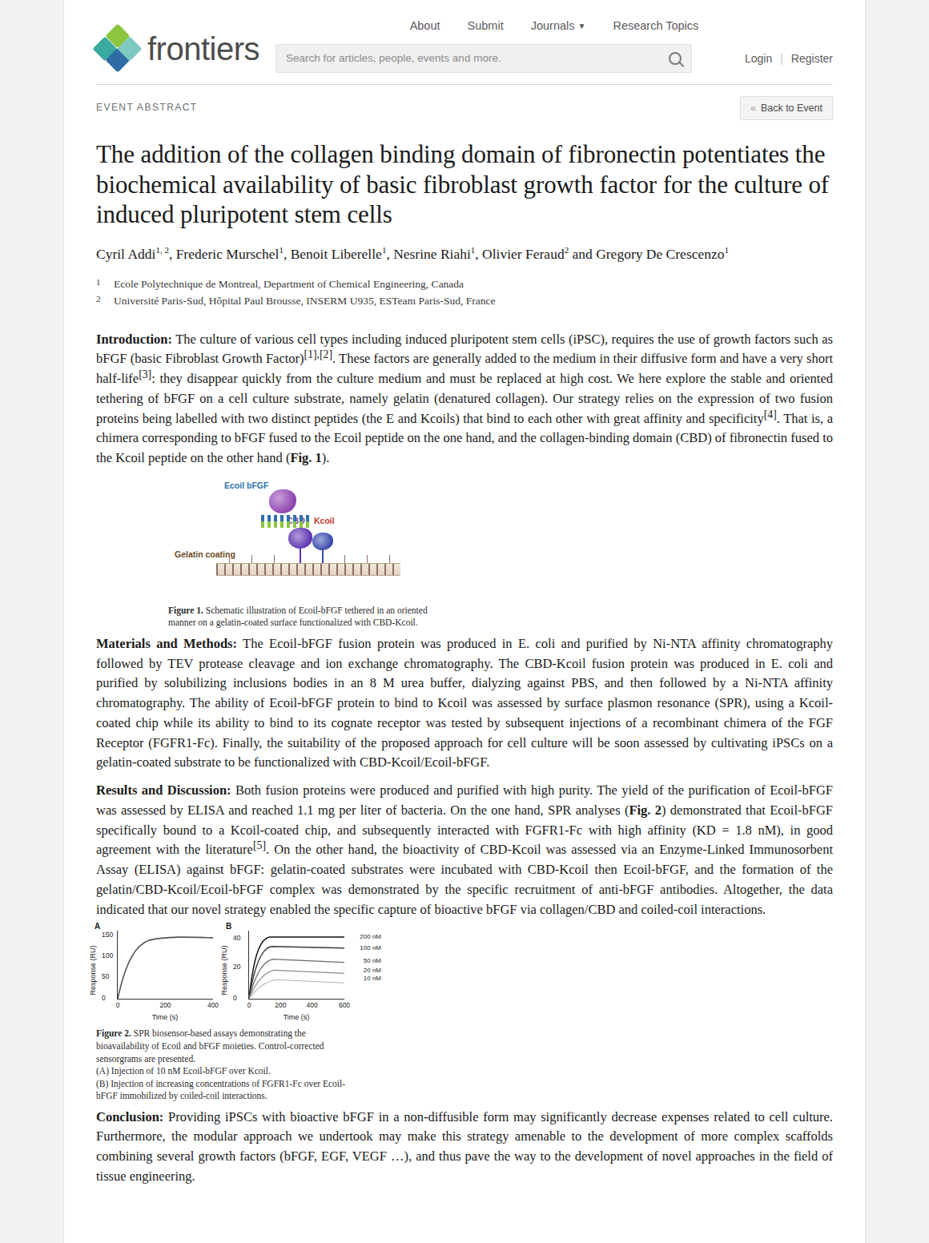frontiers
About Submit Journals ▼ Research Topics
Search for articles, people, events and more.
Login|Register
Event Abstract
«Back to Event
The addition of the collagen binding domain of fibronectin potentiates the biochemical availability of basic fibroblast growth factor for the culture of induced pluripotent stem cells
Cyril Addi1, 2, Frederic Murschel1, Benoit Liberelle1, Nesrine Riahi1, Olivier Feraud2 and Gregory De Crescenzo1
1 Ecole Polytechnique de Montreal, Department of Chemical Engineering, Canada
2 Université Paris-Sud, Hôpital Paul Brousse, INSERM U935, ESTeam Paris-Sud, France
Introduction: The culture of various cell types including induced pluripotent stem cells (iPSC), requires the use of growth factors such as bFGF (basic Fibroblast Growth Factor)[1],[2]. These factors are generally added to the medium in their diffusive form and have a very short half-life[3]: they disappear quickly from the culture medium and must be replaced at high cost. We here explore the stable and oriented tethering of bFGF on a cell culture substrate, namely gelatin (denatured collagen). Our strategy relies on the expression of two fusion proteins being labelled with two distinct peptides (the E and Kcoils) that bind to each other with great affinity and specificity[4]. That is, a chimera corresponding to bFGF fused to the Ecoil peptide on the one hand, and the collagen-binding domain (CBD) of fibronectin fused to the Kcoil peptide on the other hand (Fig. 1).
Ecoil bFGF CBD Kcoil Gelatin coating
Figure 1. Schematic illustration of Ecoil-bFGF tethered in an oriented manner on a gelatin-coated surface functionalized with CBD-Kcoil.
Materials and Methods: The Ecoil-bFGF fusion protein was produced in E. coli and purified by Ni-NTA affinity chromatography followed by TEV protease cleavage and ion exchange chromatography. The CBD-Kcoil fusion protein was produced in E. coli and purified by solubilizing inclusions bodies in an 8 M urea buffer, dialyzing against PBS, and then followed by a Ni-NTA affinity chromatography. The ability of Ecoil-bFGF protein to bind to Kcoil was assessed by surface plasmon resonance (SPR), using a Kcoil-coated chip while its ability to bind to its cognate receptor was tested by subsequent injections of a recombinant chimera of the FGF Receptor (FGFR1-Fc). Finally, the suitability of the proposed approach for cell culture will be soon assessed by cultivating iPSCs on a gelatin-coated substrate to be functionalized with CBD-Kcoil/Ecoil-bFGF.
Results and Discussion: Both fusion proteins were produced and purified with high purity. The yield of the purification of Ecoil-bFGF was assessed by ELISA and reached 1.1 mg per liter of bacteria. On the one hand, SPR analyses (Fig. 2) demonstrated that Ecoil-bFGF specifically bound to a Kcoil-coated chip, and subsequently interacted with FGFR1-Fc with high affinity (KD = 1.8 nM), in good agreement with the literature[5]. On the other hand, the bioactivity of CBD-Kcoil was assessed via an Enzyme-Linked Immunosorbent Assay (ELISA) against bFGF: gelatin-coated substrates were incubated with CBD-Kcoil then Ecoil-bFGF, and the formation of the gelatin/CBD-Kcoil/Ecoil-bFGF complex was demonstrated by the specific recruitment of anti-bFGF antibodies. Altogether, the data indicated that our novel strategy enabled the specific capture of bioactive bFGF via collagen/CBD and coiled-coil interactions.
A
Response (RU) 0 50 100 150 0 200 400
Time (s)
B
Response (RU) 0 20 40 0 200 400 600 200 nM 100 nM 50 nM 20 nM 10 nM
Time (s)
Figure 2. SPR biosensor-based assays demonstrating the bioavailability of Ecoil and bFGF moieties. Control-corrected sensorgrams are presented.
(A) Injection of 10 nM Ecoil-bFGF over Kcoil.
(B) Injection of increasing concentrations of FGFR1-Fc over Ecoil-bFGF immobilized by coiled-coil interactions.
Conclusion: Providing iPSCs with bioactive bFGF in a non-diffusible form may significantly decrease expenses related to cell culture. Furthermore, the modular approach we undertook may make this strategy amenable to the development of more complex scaffolds combining several growth factors (bFGF, EGF, VEGF …), and thus pave the way to the development of novel approaches in the field of tissue engineering.